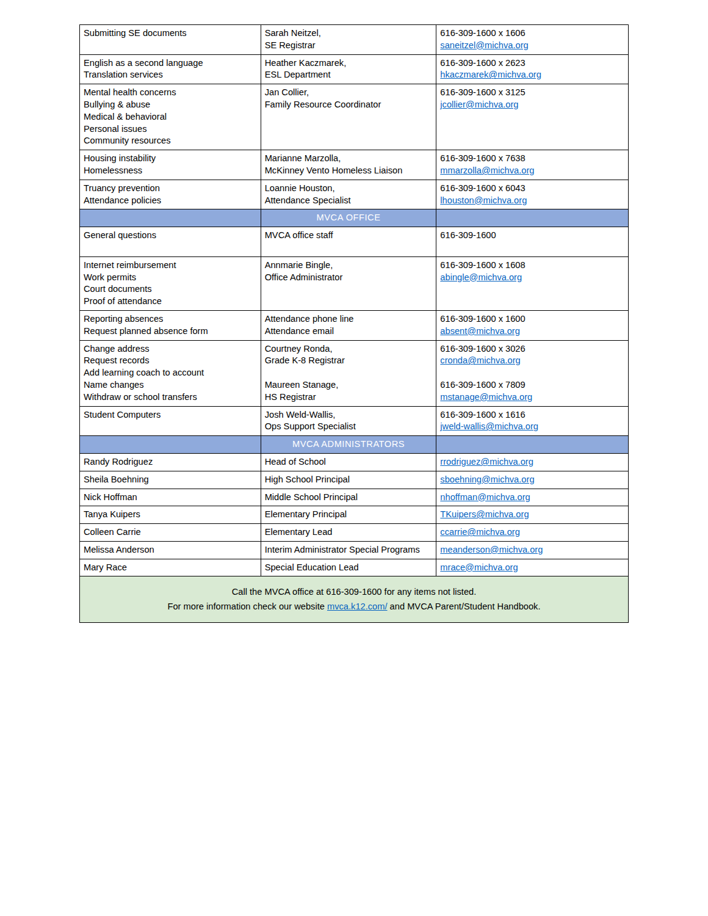| Submitting SE documents | Sarah Neitzel, SE Registrar | 616-309-1600 x 1606 saneitzel@michva.org |
| English as a second language Translation services | Heather Kaczmarek, ESL Department | 616-309-1600 x 2623 hkaczmarek@michva.org |
| Mental health concerns Bullying & abuse Medical & behavioral Personal issues Community resources | Jan Collier, Family Resource Coordinator | 616-309-1600 x 3125 jcollier@michva.org |
| Housing instability Homelessness | Marianne Marzolla, McKinney Vento Homeless Liaison | 616-309-1600 x 7638 mmarzolla@michva.org |
| Truancy prevention Attendance policies | Loannie Houston, Attendance Specialist | 616-309-1600 x 6043 lhouston@michva.org |
| | MVCA OFFICE | |
| General questions | MVCA office staff | 616-309-1600 |
| Internet reimbursement Work permits Court documents Proof of attendance | Annmarie Bingle, Office Administrator | 616-309-1600 x 1608 abingle@michva.org |
| Reporting absences Request planned absence form | Attendance phone line Attendance email | 616-309-1600 x 1600 absent@michva.org |
| Change address Request records Add learning coach to account Name changes Withdraw or school transfers | Courtney Ronda, Grade K-8 Registrar Maureen Stanage, HS Registrar | 616-309-1600 x 3026 cronda@michva.org 616-309-1600 x 7809 mstanage@michva.org |
| Student Computers | Josh Weld-Wallis, Ops Support Specialist | 616-309-1600 x 1616 jweld-wallis@michva.org |
| | MVCA ADMINISTRATORS | |
| Randy Rodriguez | Head of School | rrodriguez@michva.org |
| Sheila Boehning | High School Principal | sboehning@michva.org |
| Nick Hoffman | Middle School Principal | nhoffman@michva.org |
| Tanya Kuipers | Elementary Principal | TKuipers@michva.org |
| Colleen Carrie | Elementary Lead | ccarrie@michva.org |
| Melissa Anderson | Interim Administrator Special Programs | meanderson@michva.org |
| Mary Race | Special Education Lead | mrace@michva.org |
| Call the MVCA office at 616-309-1600 for any items not listed. For more information check our website mvca.k12.com/ and MVCA Parent/Student Handbook. |